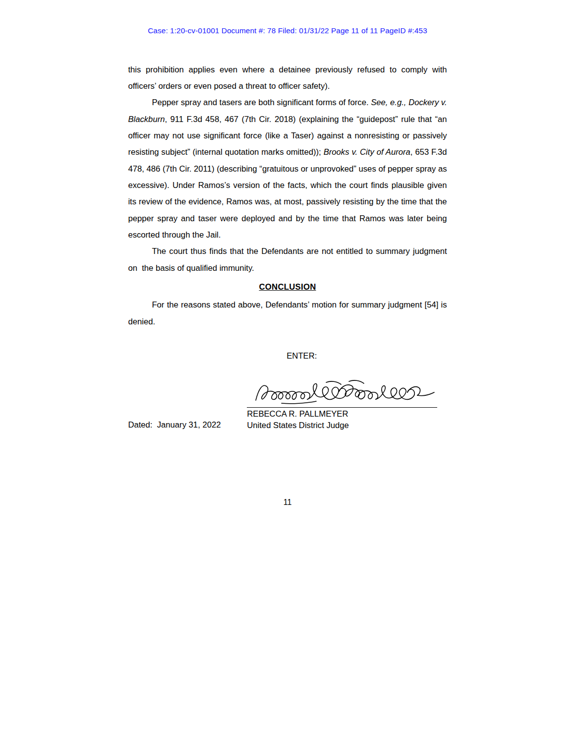Case: 1:20-cv-01001 Document #: 78 Filed: 01/31/22 Page 11 of 11 PageID #:453
this prohibition applies even where a detainee previously refused to comply with officers’ orders or even posed a threat to officer safety).
Pepper spray and tasers are both significant forms of force. See, e.g., Dockery v. Blackburn, 911 F.3d 458, 467 (7th Cir. 2018) (explaining the “guidepost” rule that “an officer may not use significant force (like a Taser) against a nonresisting or passively resisting subject” (internal quotation marks omitted)); Brooks v. City of Aurora, 653 F.3d 478, 486 (7th Cir. 2011) (describing “gratuitous or unprovoked” uses of pepper spray as excessive). Under Ramos’s version of the facts, which the court finds plausible given its review of the evidence, Ramos was, at most, passively resisting by the time that the pepper spray and taser were deployed and by the time that Ramos was later being escorted through the Jail.
The court thus finds that the Defendants are not entitled to summary judgment on the basis of qualified immunity.
CONCLUSION
For the reasons stated above, Defendants’ motion for summary judgment [54] is denied.
ENTER:
Dated: January 31, 2022
REBECCA R. PALLMEYER
United States District Judge
11